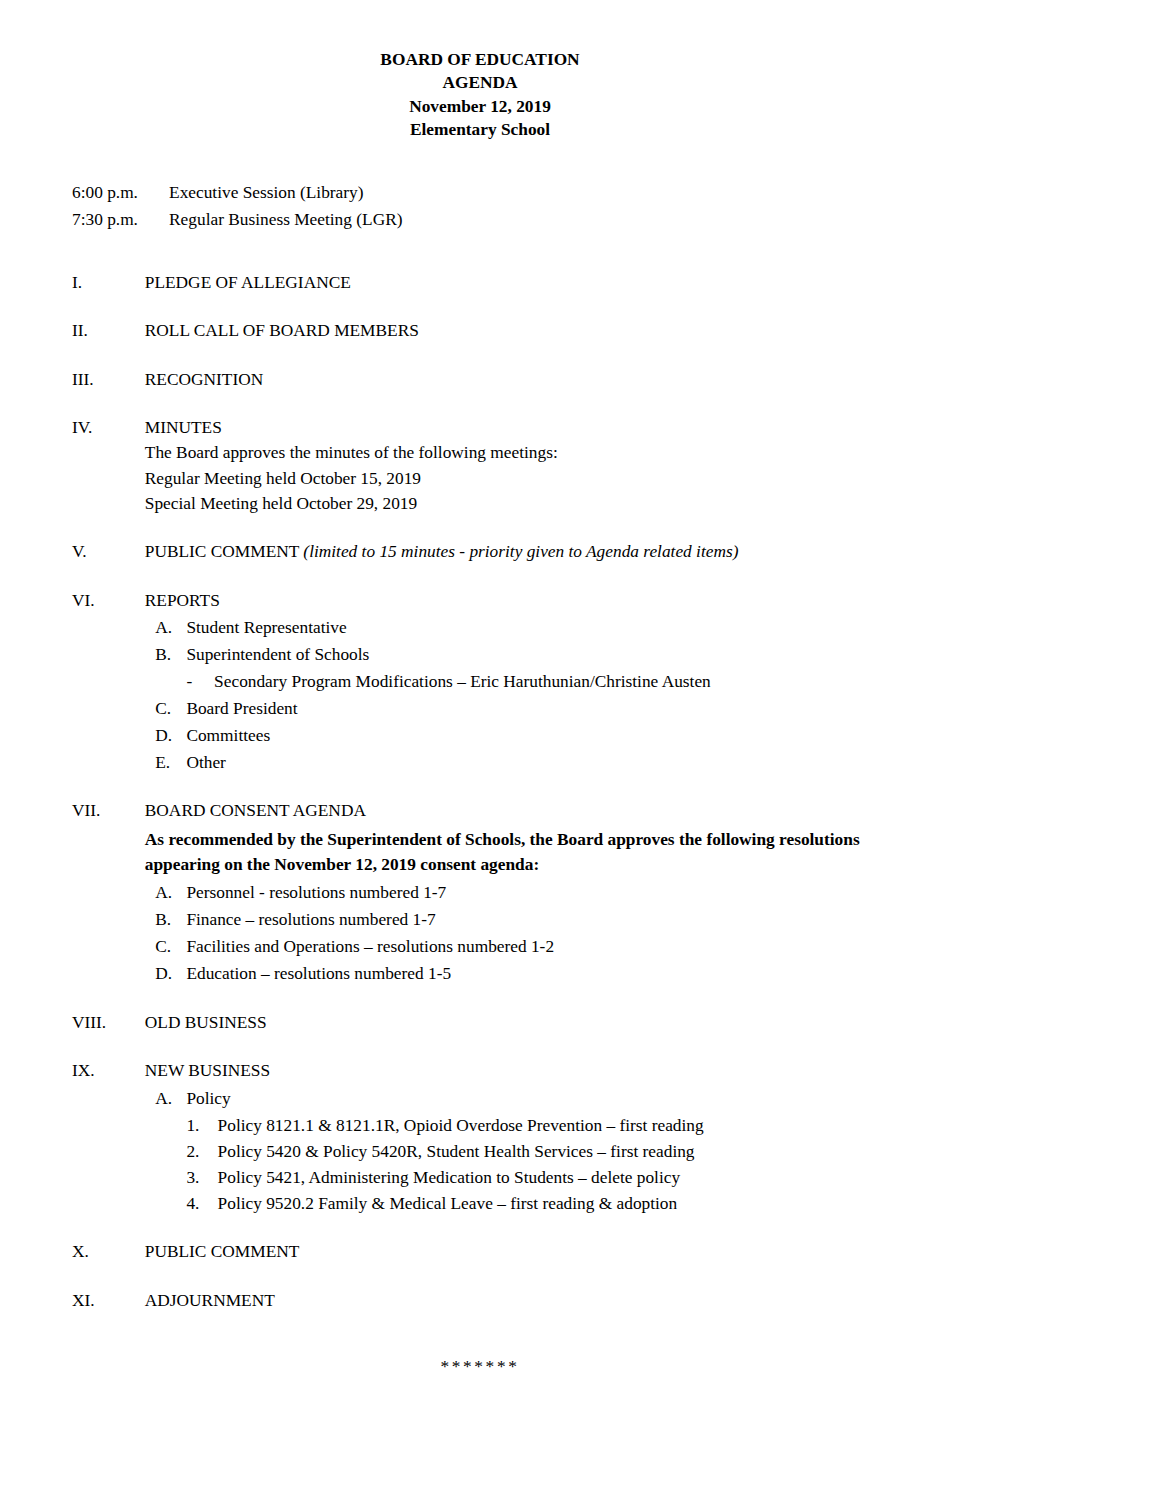BOARD OF EDUCATION
AGENDA
November 12, 2019
Elementary School
| 6:00 p.m. | Executive Session (Library) |
| 7:30 p.m. | Regular Business Meeting (LGR) |
I. Pledge of Allegiance
II. Roll Call of Board Members
III. Recognition
IV. Minutes
The Board approves the minutes of the following meetings:
Regular Meeting held October 15, 2019
Special Meeting held October 29, 2019
V. Public Comment (limited to 15 minutes - priority given to Agenda related items)
VI. Reports
A. Student Representative
B. Superintendent of Schools
-Secondary Program Modifications – Eric Haruthunian/Christine Austen
C. Board President
D. Committees
E. Other
VII. Board Consent Agenda
As recommended by the Superintendent of Schools, the Board approves the following resolutions appearing on the November 12, 2019 consent agenda:
A. Personnel - resolutions numbered 1-7
B. Finance – resolutions numbered 1-7
C. Facilities and Operations – resolutions numbered 1-2
D. Education – resolutions numbered 1-5
VIII. Old Business
IX. New Business
A. Policy
1. Policy 8121.1 & 8121.1R, Opioid Overdose Prevention – first reading
2. Policy 5420 & Policy 5420R, Student Health Services – first reading
3. Policy 5421, Administering Medication to Students – delete policy
4. Policy 9520.2 Family & Medical Leave – first reading & adoption
X. Public Comment
XI. Adjournment
*******